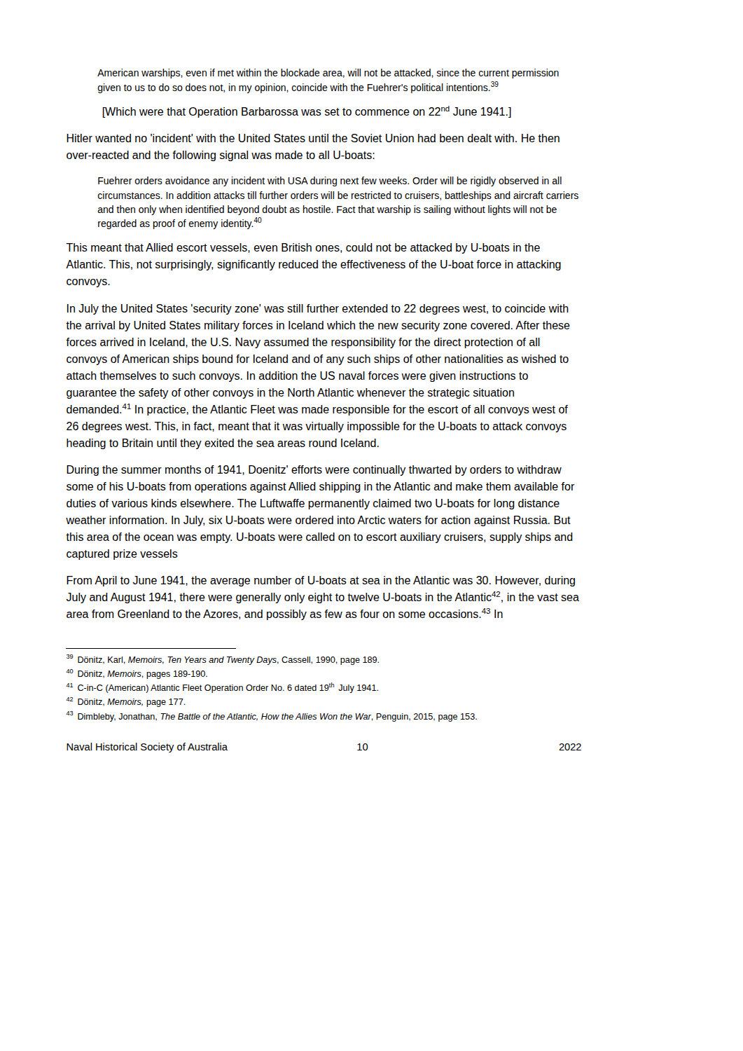American warships, even if met within the blockade area, will not be attacked, since the current permission given to us to do so does not, in my opinion, coincide with the Fuehrer's political intentions.39
[Which were that Operation Barbarossa was set to commence on 22nd June 1941.]
Hitler wanted no 'incident' with the United States until the Soviet Union had been dealt with. He then over-reacted and the following signal was made to all U-boats:
Fuehrer orders avoidance any incident with USA during next few weeks. Order will be rigidly observed in all circumstances. In addition attacks till further orders will be restricted to cruisers, battleships and aircraft carriers and then only when identified beyond doubt as hostile. Fact that warship is sailing without lights will not be regarded as proof of enemy identity.40
This meant that Allied escort vessels, even British ones, could not be attacked by U-boats in the Atlantic. This, not surprisingly, significantly reduced the effectiveness of the U-boat force in attacking convoys.
In July the United States 'security zone' was still further extended to 22 degrees west, to coincide with the arrival by United States military forces in Iceland which the new security zone covered. After these forces arrived in Iceland, the U.S. Navy assumed the responsibility for the direct protection of all convoys of American ships bound for Iceland and of any such ships of other nationalities as wished to attach themselves to such convoys. In addition the US naval forces were given instructions to guarantee the safety of other convoys in the North Atlantic whenever the strategic situation demanded.41 In practice, the Atlantic Fleet was made responsible for the escort of all convoys west of 26 degrees west. This, in fact, meant that it was virtually impossible for the U-boats to attack convoys heading to Britain until they exited the sea areas round Iceland.
During the summer months of 1941, Doenitz' efforts were continually thwarted by orders to withdraw some of his U-boats from operations against Allied shipping in the Atlantic and make them available for duties of various kinds elsewhere. The Luftwaffe permanently claimed two U-boats for long distance weather information. In July, six U-boats were ordered into Arctic waters for action against Russia. But this area of the ocean was empty. U-boats were called on to escort auxiliary cruisers, supply ships and captured prize vessels
From April to June 1941, the average number of U-boats at sea in the Atlantic was 30. However, during July and August 1941, there were generally only eight to twelve U-boats in the Atlantic42, in the vast sea area from Greenland to the Azores, and possibly as few as four on some occasions.43 In
39 Dönitz, Karl, Memoirs, Ten Years and Twenty Days, Cassell, 1990, page 189.
40 Dönitz, Memoirs, pages 189-190.
41 C-in-C (American) Atlantic Fleet Operation Order No. 6 dated 19th July 1941.
42 Dönitz, Memoirs, page 177.
43 Dimbleby, Jonathan, The Battle of the Atlantic, How the Allies Won the War, Penguin, 2015, page 153.
Naval Historical Society of Australia 10 2022